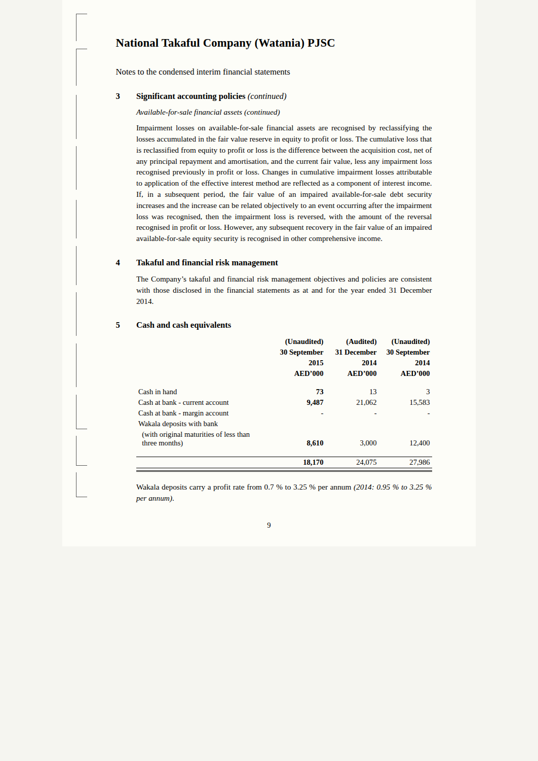National Takaful Company (Watania) PJSC
Notes to the condensed interim financial statements
3
Significant accounting policies (continued)
Available-for-sale financial assets (continued)
Impairment losses on available-for-sale financial assets are recognised by reclassifying the losses accumulated in the fair value reserve in equity to profit or loss. The cumulative loss that is reclassified from equity to profit or loss is the difference between the acquisition cost, net of any principal repayment and amortisation, and the current fair value, less any impairment loss recognised previously in profit or loss. Changes in cumulative impairment losses attributable to application of the effective interest method are reflected as a component of interest income. If, in a subsequent period, the fair value of an impaired available-for-sale debt security increases and the increase can be related objectively to an event occurring after the impairment loss was recognised, then the impairment loss is reversed, with the amount of the reversal recognised in profit or loss. However, any subsequent recovery in the fair value of an impaired available-for-sale equity security is recognised in other comprehensive income.
4
Takaful and financial risk management
The Company’s takaful and financial risk management objectives and policies are consistent with those disclosed in the financial statements as at and for the year ended 31 December 2014.
5
Cash and cash equivalents
| | (Unaudited) | (Audited) | (Unaudited) |
| | 30 September | 31 December | 30 September |
| | 2015 | 2014 | 2014 |
| | AED’000 | AED’000 | AED’000 |
| Cash in hand | 73 | 13 | 3 |
| Cash at bank - current account | 9,487 | 21,062 | 15,583 |
| Cash at bank - margin account | - | - | - |
| Wakala deposits with bank | | | |
| (with original maturities of less than three months) | 8,610 | 3,000 | 12,400 |
| | 18,170 | 24,075 | 27,986 |
Wakala deposits carry a profit rate from 0.7 % to 3.25 % per annum (2014: 0.95 % to 3.25 % per annum).
9